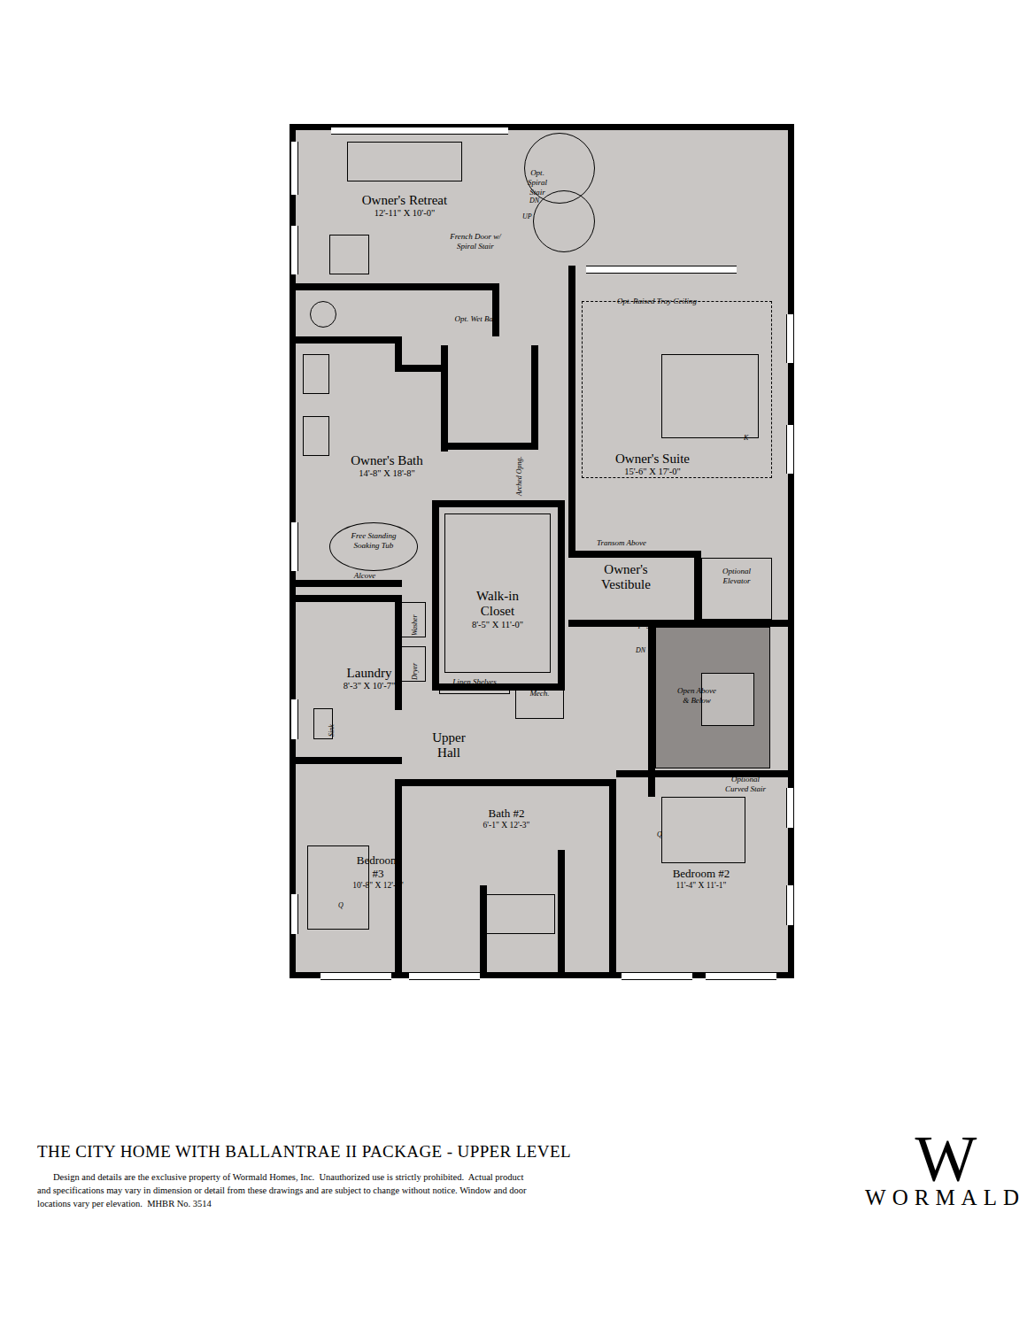Owner's Retreat
12'-11" X 10'-0"
Owner's Suite
15'-6" X 17'-0"
Owner's Bath
14'-8" X 18'-8"
Walk-in
Closet
8'-5" X 11'-0"
Owner's
Vestibule
Laundry
8'-3" X 10'-7"
Upper
Hall
Bath #2
6'-1" X 12'-3"
Bedroom
#3
10'-8" X 12'-2"
Bedroom #2
11'-4" X 11'-1"
Opt.
Spiral
Stair
French Door w/
Spiral Stair
Opt. Wet Bar
Opt. Raised Tray Ceiling
Free Standing
Soaking Tub
Alcove
Transom Above
Arched Opng.
Optional
Elevator
Open Above
& Below
Optional
Curved Stair
Linen Shelves
Mech.
Arched Opng.
Washer
Dryer
Sink
UP
DN
DN
K
Q
Q
THE CITY HOME WITH BALLANTRAE II PACKAGE - UPPER LEVEL
Design and details are the exclusive property of Wormald Homes, Inc. Unauthorized use is strictly prohibited. Actual product and specifications may vary in dimension or detail from these drawings and are subject to change without notice. Window and door locations vary per elevation. MHBR No. 3514
W
WORMALD